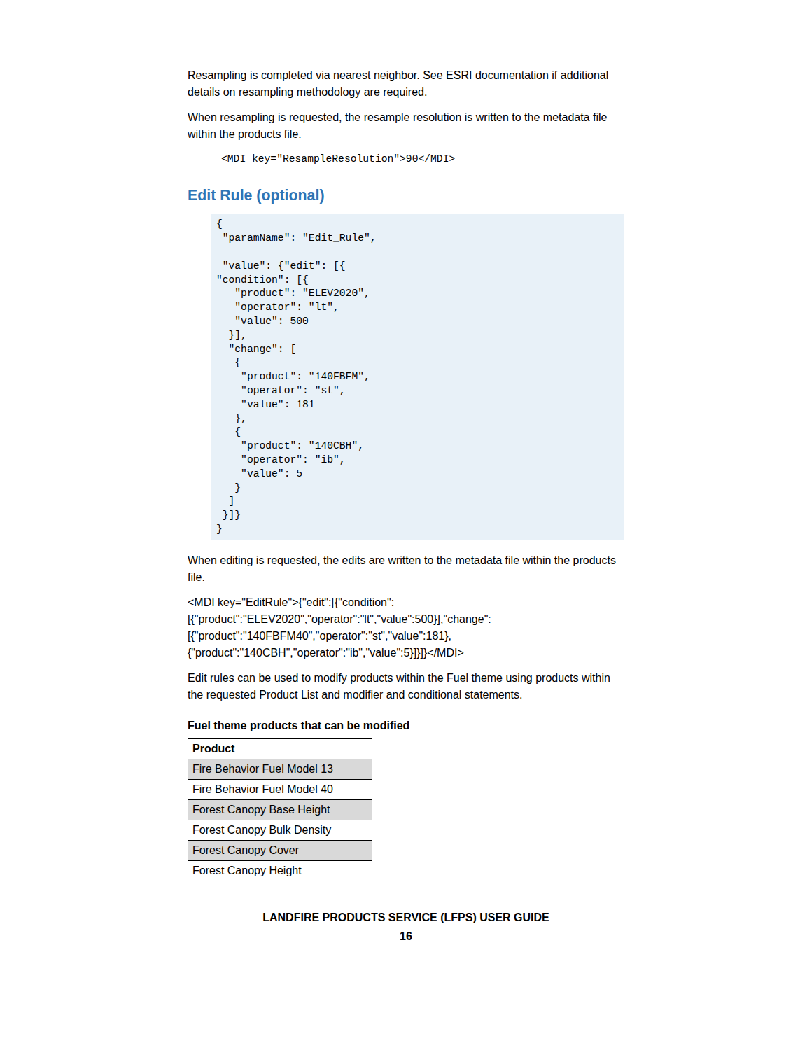Resampling is completed via nearest neighbor. See ESRI documentation if additional details on resampling methodology are required.
When resampling is requested, the resample resolution is written to the metadata file within the products file.
<MDI key="ResampleResolution">90</MDI>
Edit Rule (optional)
{
 "paramName": "Edit_Rule",

 "value": {"edit": [{
"condition": [{
   "product": "ELEV2020",
   "operator": "lt",
   "value": 500
  }],
  "change": [
   {
    "product": "140FBFM",
    "operator": "st",
    "value": 181
   },
   {
    "product": "140CBH",
    "operator": "ib",
    "value": 5
   }
  ]
 }]}
}
When editing is requested, the edits are written to the metadata file within the products file.
<MDI key="EditRule">{"edit":[{"condition":[{"product":"ELEV2020","operator":"lt","value":500}],"change":[{"product":"140FBFM40","operator":"st","value":181},{"product":"140CBH","operator":"ib","value":5}]}]}</MDI>
Edit rules can be used to modify products within the Fuel theme using products within the requested Product List and modifier and conditional statements.
Fuel theme products that can be modified
| Product |
| --- |
| Fire Behavior Fuel Model 13 |
| Fire Behavior Fuel Model 40 |
| Forest Canopy Base Height |
| Forest Canopy Bulk Density |
| Forest Canopy Cover |
| Forest Canopy Height |
LANDFIRE PRODUCTS SERVICE (LFPS) USER GUIDE
16